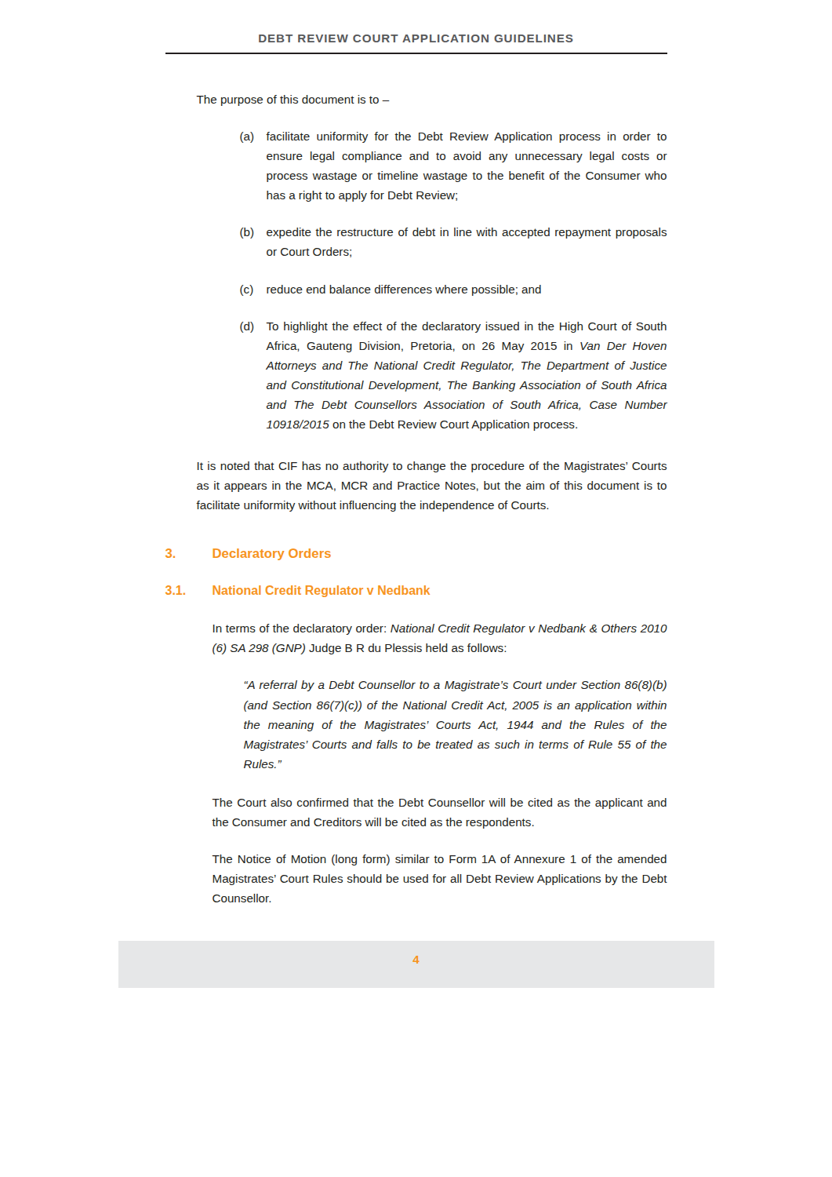Debt Review Court Application Guidelines
The purpose of this document is to –
(a) facilitate uniformity for the Debt Review Application process in order to ensure legal compliance and to avoid any unnecessary legal costs or process wastage or timeline wastage to the benefit of the Consumer who has a right to apply for Debt Review;
(b) expedite the restructure of debt in line with accepted repayment proposals or Court Orders;
(c) reduce end balance differences where possible; and
(d) To highlight the effect of the declaratory issued in the High Court of South Africa, Gauteng Division, Pretoria, on 26 May 2015 in Van Der Hoven Attorneys and The National Credit Regulator, The Department of Justice and Constitutional Development, The Banking Association of South Africa and The Debt Counsellors Association of South Africa, Case Number 10918/2015 on the Debt Review Court Application process.
It is noted that CIF has no authority to change the procedure of the Magistrates’ Courts as it appears in the MCA, MCR and Practice Notes, but the aim of this document is to facilitate uniformity without influencing the independence of Courts.
3. Declaratory Orders
3.1. National Credit Regulator v Nedbank
In terms of the declaratory order: National Credit Regulator v Nedbank & Others 2010 (6) SA 298 (GNP) Judge B R du Plessis held as follows:
“A referral by a Debt Counsellor to a Magistrate’s Court under Section 86(8)(b) (and Section 86(7)(c)) of the National Credit Act, 2005 is an application within the meaning of the Magistrates’ Courts Act, 1944 and the Rules of the Magistrates’ Courts and falls to be treated as such in terms of Rule 55 of the Rules.”
The Court also confirmed that the Debt Counsellor will be cited as the applicant and the Consumer and Creditors will be cited as the respondents.
The Notice of Motion (long form) similar to Form 1A of Annexure 1 of the amended Magistrates’ Court Rules should be used for all Debt Review Applications by the Debt Counsellor.
4